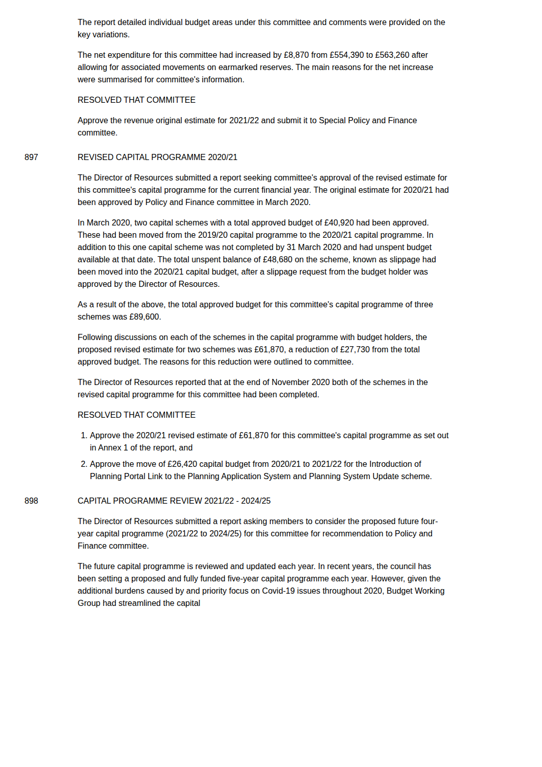The report detailed individual budget areas under this committee and comments were provided on the key variations.
The net expenditure for this committee had increased by £8,870 from £554,390 to £563,260 after allowing for associated movements on earmarked reserves. The main reasons for the net increase were summarised for committee's information.
Resolved that committee
Approve the revenue original estimate for 2021/22 and submit it to Special Policy and Finance committee.
897
Revised Capital Programme 2020/21
The Director of Resources submitted a report seeking committee's approval of the revised estimate for this committee's capital programme for the current financial year. The original estimate for 2020/21 had been approved by Policy and Finance committee in March 2020.
In March 2020, two capital schemes with a total approved budget of £40,920 had been approved. These had been moved from the 2019/20 capital programme to the 2020/21 capital programme. In addition to this one capital scheme was not completed by 31 March 2020 and had unspent budget available at that date. The total unspent balance of £48,680 on the scheme, known as slippage had been moved into the 2020/21 capital budget, after a slippage request from the budget holder was approved by the Director of Resources.
As a result of the above, the total approved budget for this committee's capital programme of three schemes was £89,600.
Following discussions on each of the schemes in the capital programme with budget holders, the proposed revised estimate for two schemes was £61,870, a reduction of £27,730 from the total approved budget. The reasons for this reduction were outlined to committee.
The Director of Resources reported that at the end of November 2020 both of the schemes in the revised capital programme for this committee had been completed.
Resolved that committee
Approve the 2020/21 revised estimate of £61,870 for this committee's capital programme as set out in Annex 1 of the report, and
Approve the move of £26,420 capital budget from 2020/21 to 2021/22 for the Introduction of Planning Portal Link to the Planning Application System and Planning System Update scheme.
898
Capital Programme Review 2021/22 - 2024/25
The Director of Resources submitted a report asking members to consider the proposed future four-year capital programme (2021/22 to 2024/25) for this committee for recommendation to Policy and Finance committee.
The future capital programme is reviewed and updated each year. In recent years, the council has been setting a proposed and fully funded five-year capital programme each year. However, given the additional burdens caused by and priority focus on Covid-19 issues throughout 2020, Budget Working Group had streamlined the capital